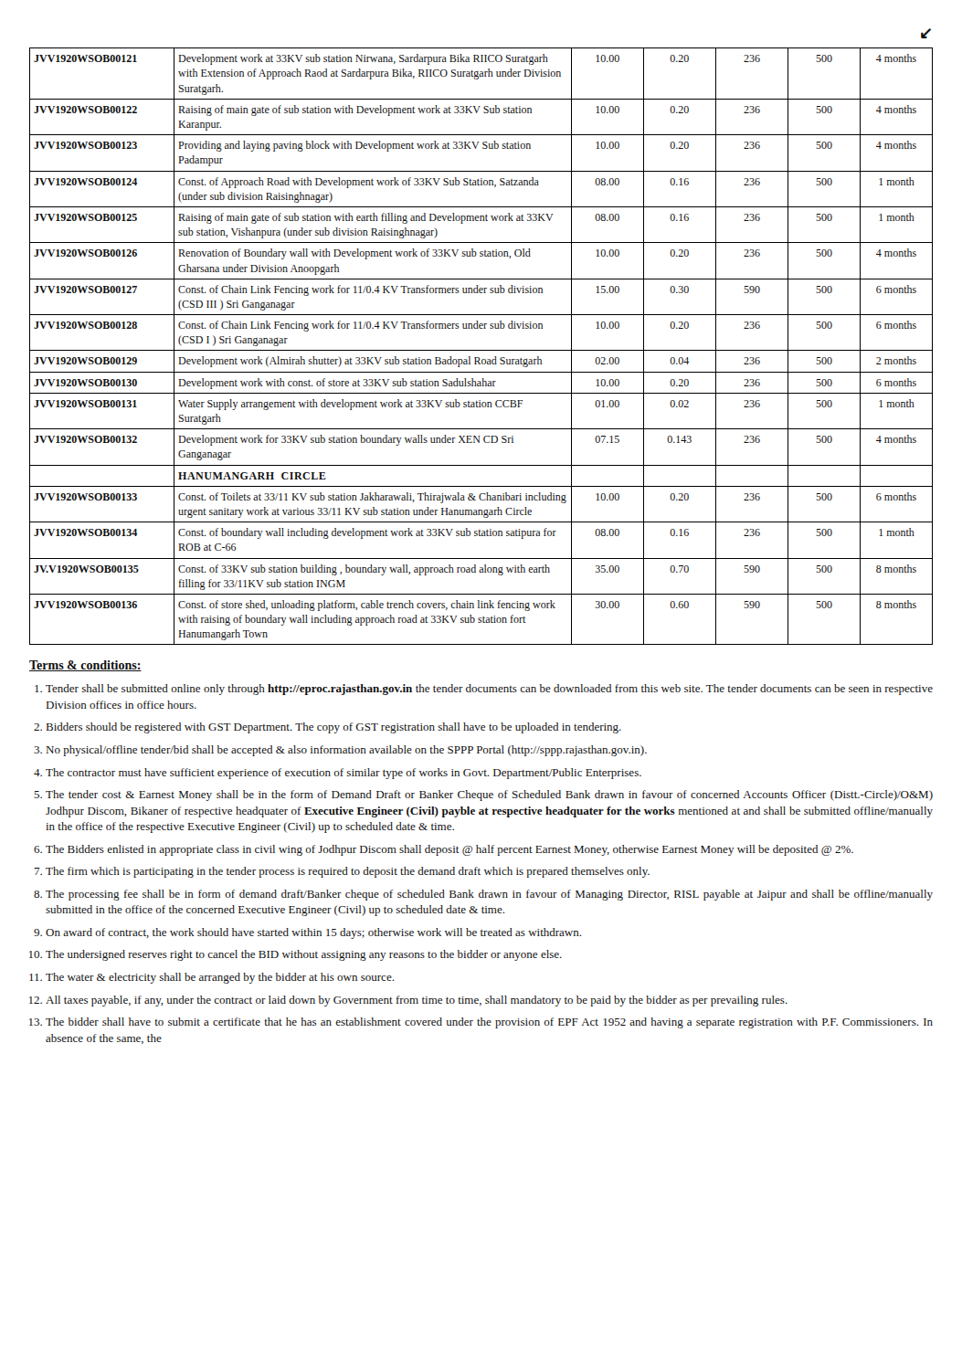↙
| JVV1920WSOB00121 | Development work at 33KV sub station Nirwana, Sardarpura Bika RIICO Suratgarh with Extension of Approach Raod at Sardarpura Bika, RIICO Suratgarh under Division Suratgarh. | 10.00 | 0.20 | 236 | 500 | 4 months |
| JVV1920WSOB00122 | Raising of main gate of sub station with Development work at 33KV Sub station Karanpur. | 10.00 | 0.20 | 236 | 500 | 4 months |
| JVV1920WSOB00123 | Providing and laying paving block with Development work at 33KV Sub station Padampur | 10.00 | 0.20 | 236 | 500 | 4 months |
| JVV1920WSOB00124 | Const. of Approach Road with Development work of 33KV Sub Station, Satzanda (under sub division Raisinghnagar) | 08.00 | 0.16 | 236 | 500 | 1 month |
| JVV1920WSOB00125 | Raising of main gate of sub station with earth filling and Development work at 33KV sub station, Vishanpura (under sub division Raisinghnagar) | 08.00 | 0.16 | 236 | 500 | 1 month |
| JVV1920WSOB00126 | Renovation of Boundary wall with Development work of 33KV sub station, Old Gharsana under Division Anoopgarh | 10.00 | 0.20 | 236 | 500 | 4 months |
| JVV1920WSOB00127 | Const. of Chain Link Fencing work for 11/0.4 KV Transformers under sub division (CSD III ) Sri Ganganagar | 15.00 | 0.30 | 590 | 500 | 6 months |
| JVV1920WSOB00128 | Const. of Chain Link Fencing work for 11/0.4 KV Transformers under sub division (CSD I ) Sri Ganganagar | 10.00 | 0.20 | 236 | 500 | 6 months |
| JVV1920WSOB00129 | Development work (Almirah shutter) at 33KV sub station Badopal Road Suratgarh | 02.00 | 0.04 | 236 | 500 | 2 months |
| JVV1920WSOB00130 | Development work with const. of store at 33KV sub station Sadulshahar | 10.00 | 0.20 | 236 | 500 | 6 months |
| JVV1920WSOB00131 | Water Supply arrangement with development work at 33KV sub station CCBF Suratgarh | 01.00 | 0.02 | 236 | 500 | 1 month |
| JVV1920WSOB00132 | Development work for 33KV sub station boundary walls under XEN CD Sri Ganganagar | 07.15 | 0.143 | 236 | 500 | 4 months |
| | HANUMANGARH CIRCLE | | | | | |
| JVV1920WSOB00133 | Const. of Toilets at 33/11 KV sub station Jakharawali, Thirajwala & Chanibari including urgent sanitary work at various 33/11 KV sub station under Hanumangarh Circle | 10.00 | 0.20 | 236 | 500 | 6 months |
| JVV1920WSOB00134 | Const. of boundary wall including development work at 33KV sub station satipura for ROB at C-66 | 08.00 | 0.16 | 236 | 500 | 1 month |
| JV.V1920WSOB00135 | Const. of 33KV sub station building , boundary wall, approach road along with earth filling for 33/11KV sub station INGM | 35.00 | 0.70 | 590 | 500 | 8 months |
| JVV1920WSOB00136 | Const. of store shed, unloading platform, cable trench covers, chain link fencing work with raising of boundary wall including approach road at 33KV sub station fort Hanumangarh Town | 30.00 | 0.60 | 590 | 500 | 8 months |
Terms & conditions:
Tender shall be submitted online only through http://eproc.rajasthan.gov.in the tender documents can be downloaded from this web site. The tender documents can be seen in respective Division offices in office hours.
Bidders should be registered with GST Department. The copy of GST registration shall have to be uploaded in tendering.
No physical/offline tender/bid shall be accepted & also information available on the SPPP Portal (http://sppp.rajasthan.gov.in).
The contractor must have sufficient experience of execution of similar type of works in Govt. Department/Public Enterprises.
The tender cost & Earnest Money shall be in the form of Demand Draft or Banker Cheque of Scheduled Bank drawn in favour of concerned Accounts Officer (Distt.-Circle)/O&M) Jodhpur Discom, Bikaner of respective headquater of Executive Engineer (Civil) payble at respective headquater for the works mentioned at and shall be submitted offline/manually in the office of the respective Executive Engineer (Civil) up to scheduled date & time.
The Bidders enlisted in appropriate class in civil wing of Jodhpur Discom shall deposit @ half percent Earnest Money, otherwise Earnest Money will be deposited @ 2%.
The firm which is participating in the tender process is required to deposit the demand draft which is prepared themselves only.
The processing fee shall be in form of demand draft/Banker cheque of scheduled Bank drawn in favour of Managing Director, RISL payable at Jaipur and shall be offline/manually submitted in the office of the concerned Executive Engineer (Civil) up to scheduled date & time.
On award of contract, the work should have started within 15 days; otherwise work will be treated as withdrawn.
The undersigned reserves right to cancel the BID without assigning any reasons to the bidder or anyone else.
The water & electricity shall be arranged by the bidder at his own source.
All taxes payable, if any, under the contract or laid down by Government from time to time, shall mandatory to be paid by the bidder as per prevailing rules.
The bidder shall have to submit a certificate that he has an establishment covered under the provision of EPF Act 1952 and having a separate registration with P.F. Commissioners. In absence of the same, the